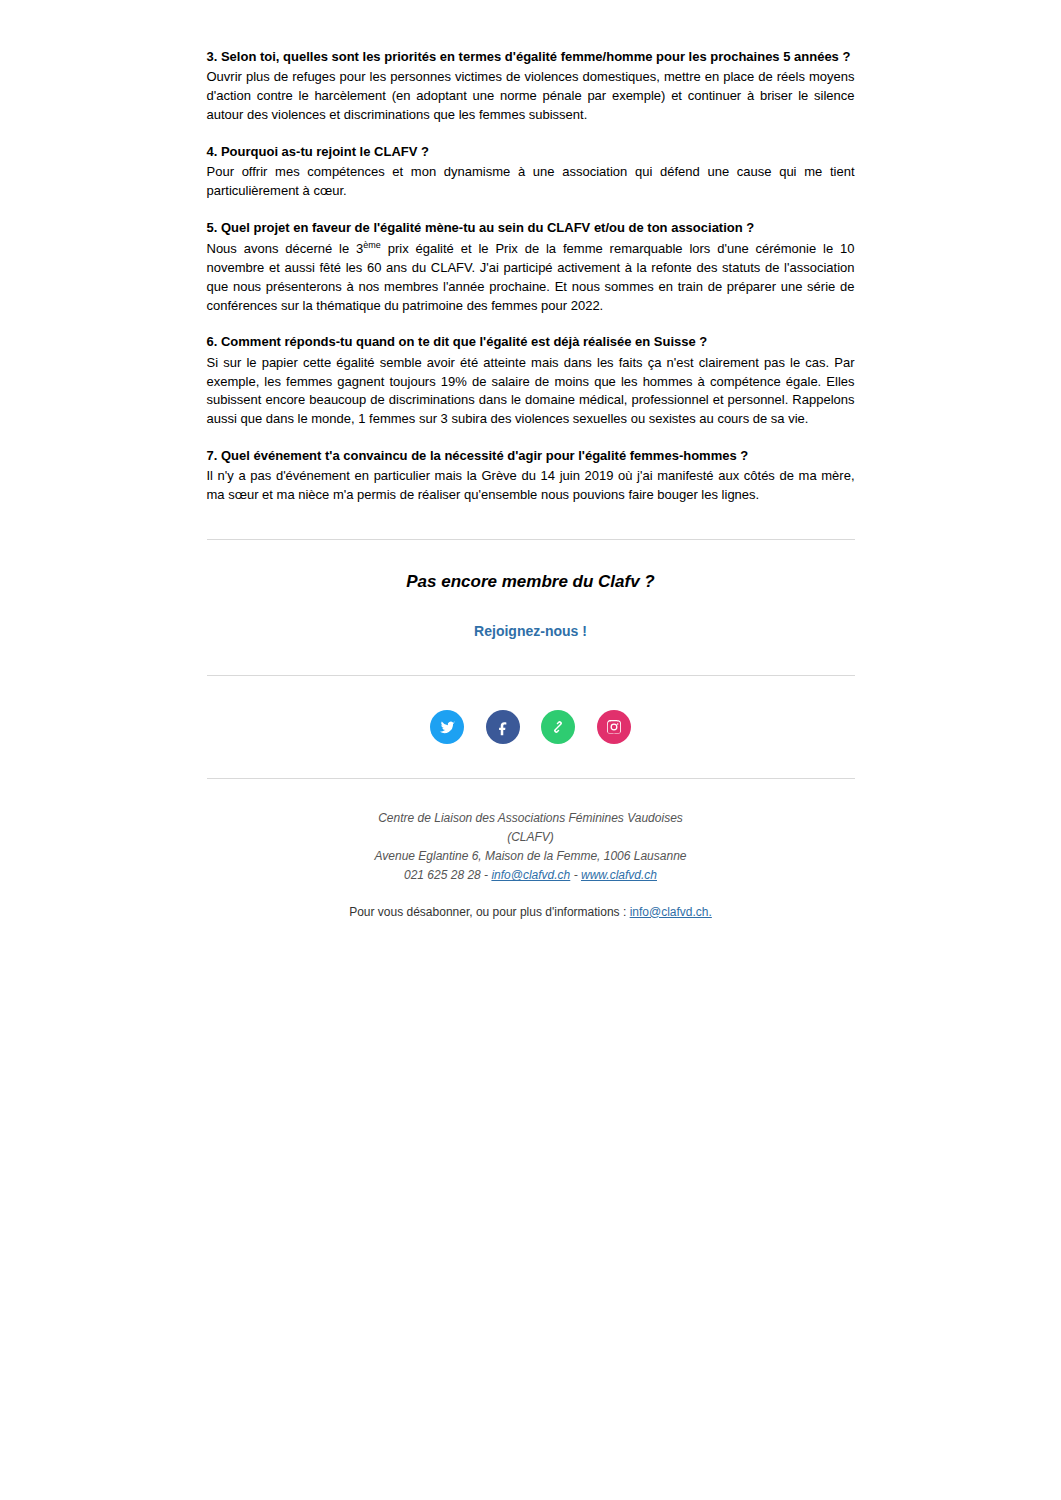3. Selon toi, quelles sont les priorités en termes d'égalité femme/homme pour les prochaines 5 années ?
Ouvrir plus de refuges pour les personnes victimes de violences domestiques, mettre en place de réels moyens d'action contre le harcèlement (en adoptant une norme pénale par exemple) et continuer à briser le silence autour des violences et discriminations que les femmes subissent.
4. Pourquoi as-tu rejoint le CLAFV ?
Pour offrir mes compétences et mon dynamisme à une association qui défend une cause qui me tient particulièrement à cœur.
5. Quel projet en faveur de l'égalité mène-tu au sein du CLAFV et/ou de ton association ?
Nous avons décerné le 3ème prix égalité et le Prix de la femme remarquable lors d'une cérémonie le 10 novembre et aussi fêté les 60 ans du CLAFV. J'ai participé activement à la refonte des statuts de l'association que nous présenterons à nos membres l'année prochaine. Et nous sommes en train de préparer une série de conférences sur la thématique du patrimoine des femmes pour 2022.
6. Comment réponds-tu quand on te dit que l'égalité est déjà réalisée en Suisse ?
Si sur le papier cette égalité semble avoir été atteinte mais dans les faits ça n'est clairement pas le cas. Par exemple, les femmes gagnent toujours 19% de salaire de moins que les hommes à compétence égale. Elles subissent encore beaucoup de discriminations dans le domaine médical, professionnel et personnel. Rappelons aussi que dans le monde, 1 femmes sur 3 subira des violences sexuelles ou sexistes au cours de sa vie.
7. Quel événement t'a convaincu de la nécessité d'agir pour l'égalité femmes-hommes ?
Il n'y a pas d'événement en particulier mais la Grève du 14 juin 2019 où j'ai manifesté aux côtés de ma mère, ma sœur et ma nièce m'a permis de réaliser qu'ensemble nous pouvions faire bouger les lignes.
Pas encore membre du Clafv ?
Rejoignez-nous !
Centre de Liaison des Associations Féminines Vaudoises
(CLAFV)
Avenue Eglantine 6, Maison de la Femme, 1006 Lausanne
021 625 28 28 - info@clafvd.ch - www.clafvd.ch
Pour vous désabonner, ou pour plus d'informations : info@clafvd.ch.